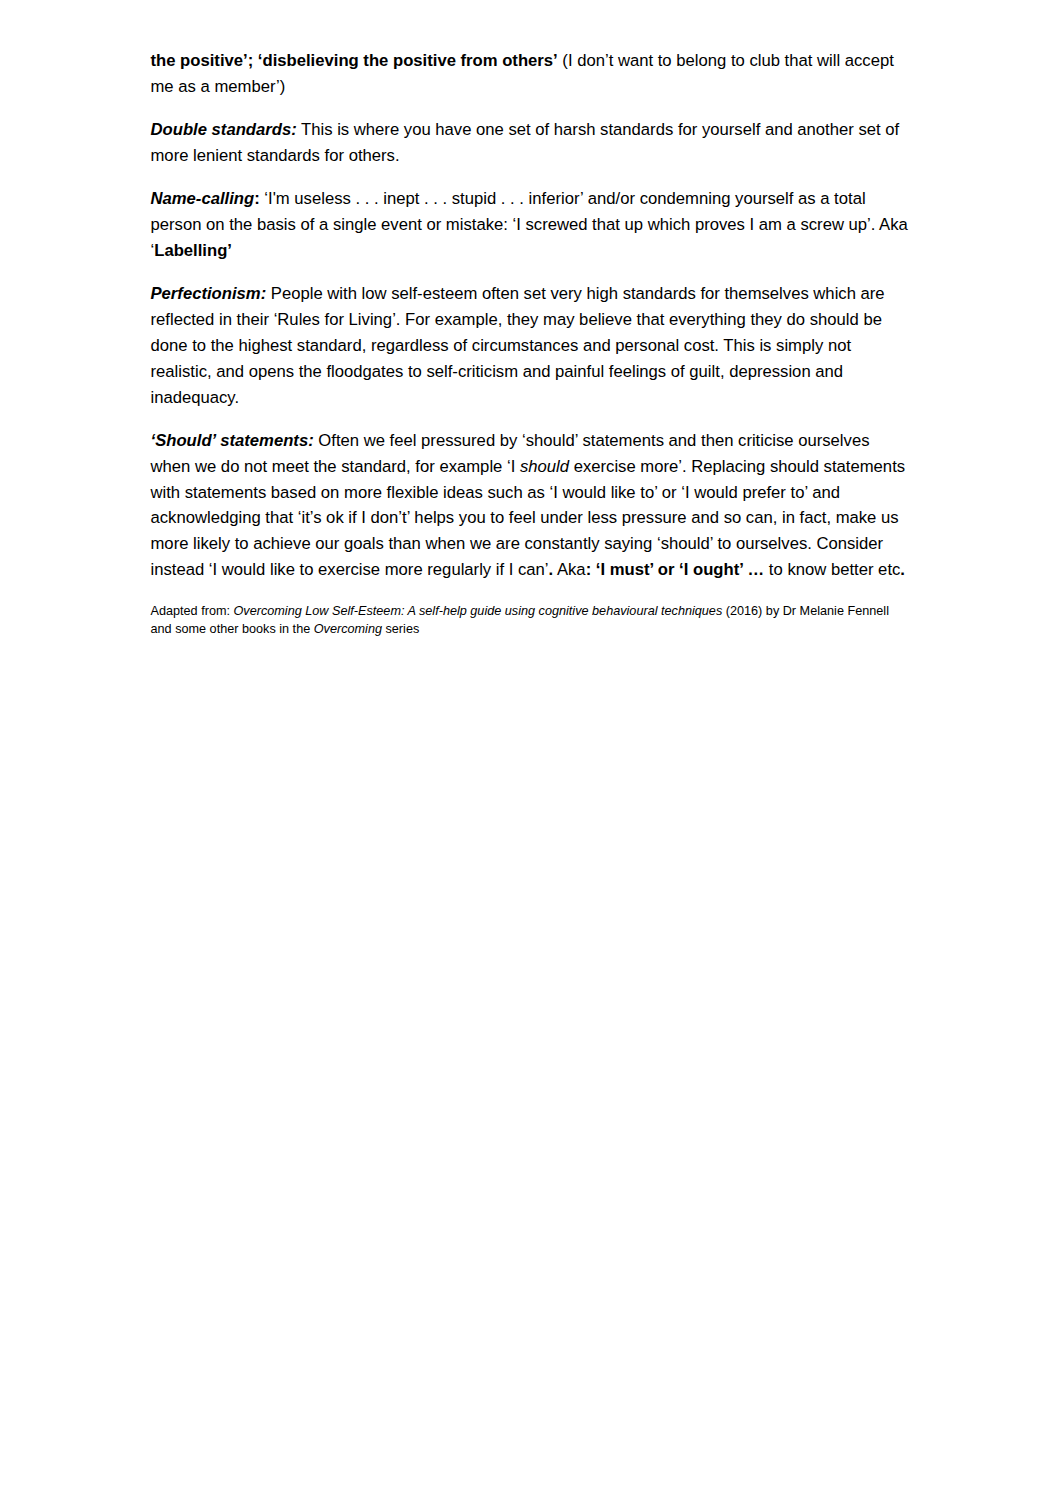the positive’; ‘disbelieving the positive from others’ (I don’t want to belong to club that will accept me as a member’)
Double standards: This is where you have one set of harsh standards for yourself and another set of more lenient standards for others.
Name-calling: ‘I'm useless . . . inept . . . stupid . . . inferior’ and/or condemning yourself as a total person on the basis of a single event or mistake: ‘I screwed that up which proves I am a screw up’. Aka ‘Labelling’
Perfectionism: People with low self-esteem often set very high standards for themselves which are reflected in their ‘Rules for Living’. For example, they may believe that everything they do should be done to the highest standard, regardless of circumstances and personal cost. This is simply not realistic, and opens the floodgates to self-criticism and painful feelings of guilt, depression and inadequacy.
‘Should’ statements: Often we feel pressured by ‘should’ statements and then criticise ourselves when we do not meet the standard, for example ‘I should exercise more’. Replacing should statements with statements based on more flexible ideas such as ‘I would like to’ or ‘I would prefer to’ and acknowledging that ‘it’s ok if I don’t’ helps you to feel under less pressure and so can, in fact, make us more likely to achieve our goals than when we are constantly saying ‘should’ to ourselves. Consider instead ‘I would like to exercise more regularly if I can’. Aka: ‘I must’ or ‘I ought’ … to know better etc.
Adapted from: Overcoming Low Self-Esteem: A self-help guide using cognitive behavioural techniques (2016) by Dr Melanie Fennell and some other books in the Overcoming series